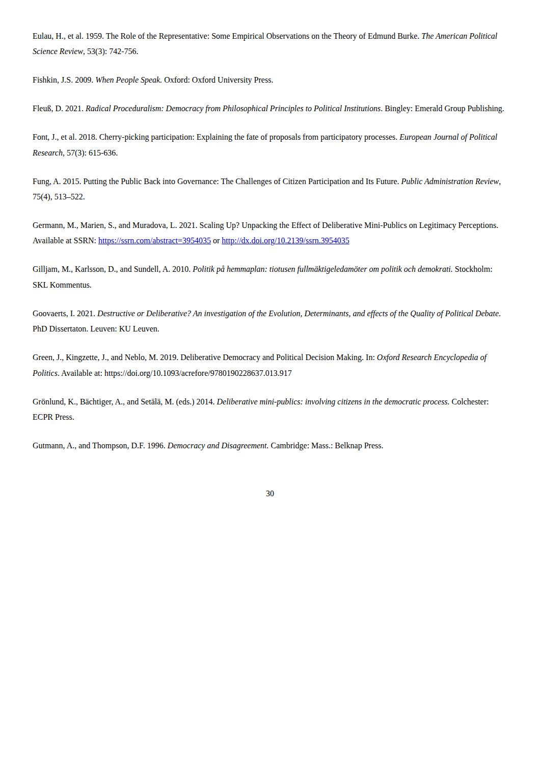Eulau, H., et al. 1959. The Role of the Representative: Some Empirical Observations on the Theory of Edmund Burke. The American Political Science Review, 53(3): 742-756.
Fishkin, J.S. 2009. When People Speak. Oxford: Oxford University Press.
Fleuß, D. 2021. Radical Proceduralism: Democracy from Philosophical Principles to Political Institutions. Bingley: Emerald Group Publishing.
Font, J., et al. 2018. Cherry-picking participation: Explaining the fate of proposals from participatory processes. European Journal of Political Research, 57(3): 615-636.
Fung, A. 2015. Putting the Public Back into Governance: The Challenges of Citizen Participation and Its Future. Public Administration Review, 75(4), 513–522.
Germann, M., Marien, S., and Muradova, L. 2021. Scaling Up? Unpacking the Effect of Deliberative Mini-Publics on Legitimacy Perceptions. Available at SSRN: https://ssrn.com/abstract=3954035 or http://dx.doi.org/10.2139/ssrn.3954035
Gilljam, M., Karlsson, D., and Sundell, A. 2010. Politik på hemmaplan: tiotusen fullmäktigeledamöter om politik och demokrati. Stockholm: SKL Kommentus.
Goovaerts, I. 2021. Destructive or Deliberative? An investigation of the Evolution, Determinants, and effects of the Quality of Political Debate. PhD Dissertaton. Leuven: KU Leuven.
Green, J., Kingzette, J., and Neblo, M. 2019. Deliberative Democracy and Political Decision Making. In: Oxford Research Encyclopedia of Politics. Available at: https://doi.org/10.1093/acrefore/9780190228637.013.917
Grönlund, K., Bächtiger, A., and Setälä, M. (eds.) 2014. Deliberative mini-publics: involving citizens in the democratic process. Colchester: ECPR Press.
Gutmann, A., and Thompson, D.F. 1996. Democracy and Disagreement. Cambridge: Mass.: Belknap Press.
30